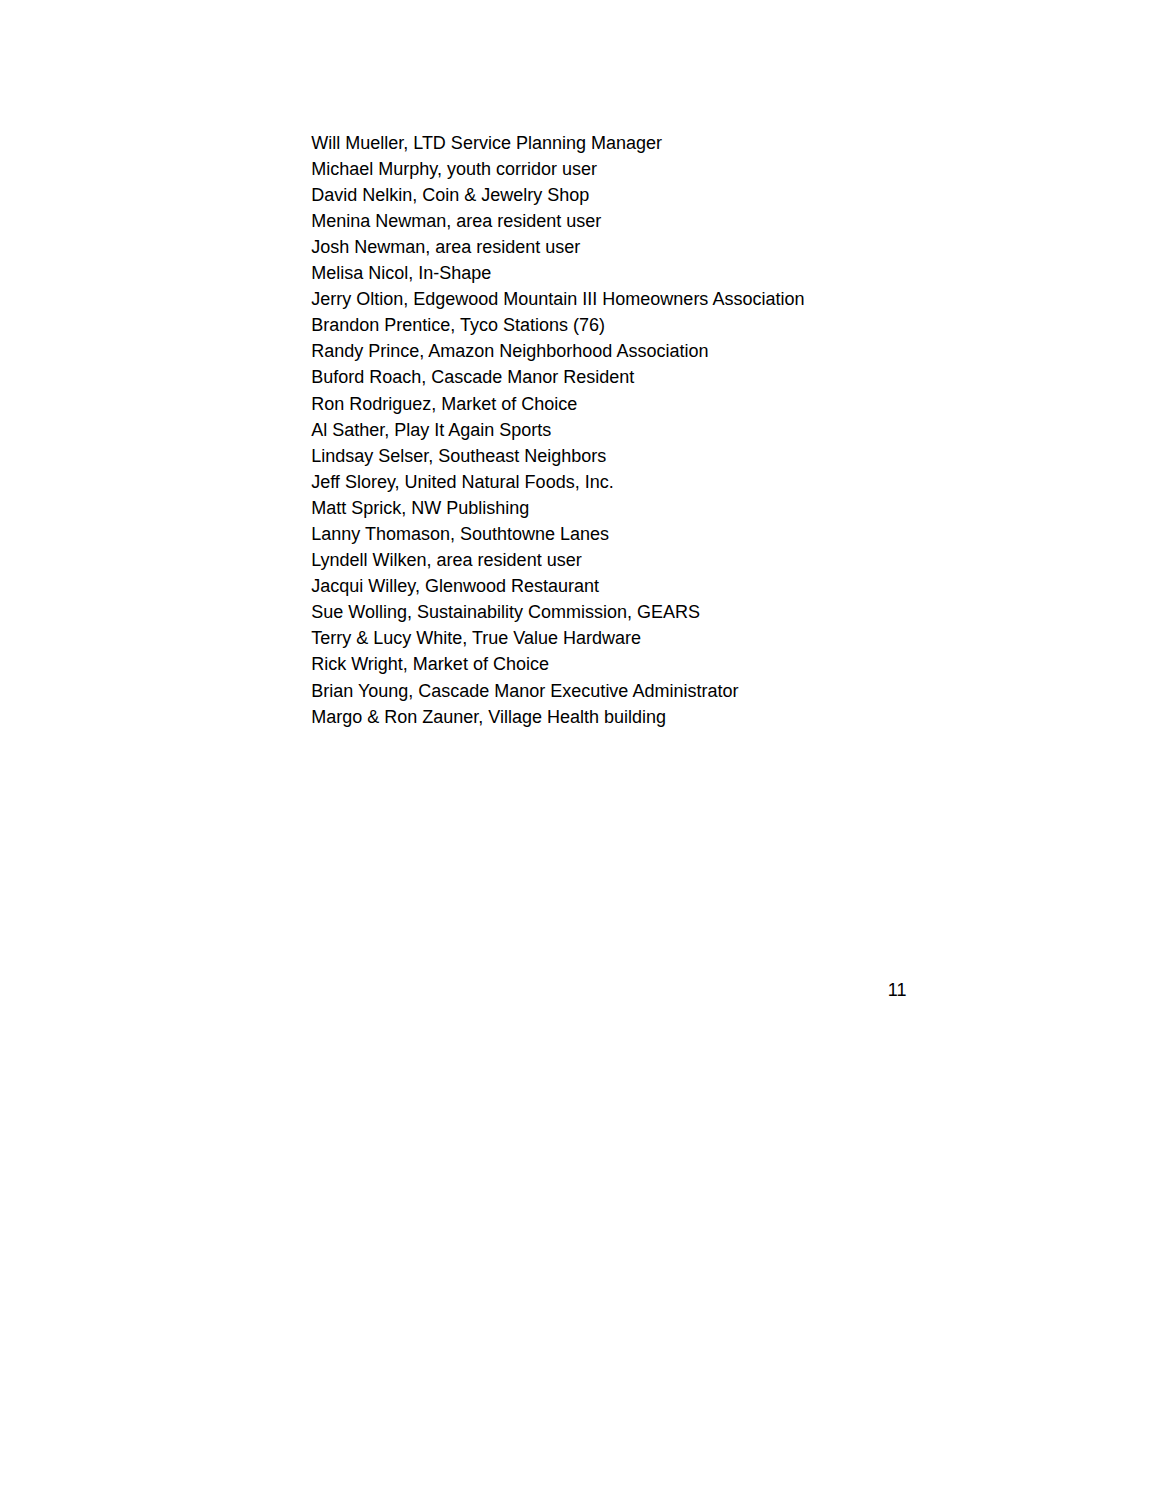Will Mueller, LTD Service Planning Manager
Michael Murphy, youth corridor user
David Nelkin, Coin & Jewelry Shop
Menina Newman, area resident user
Josh Newman, area resident user
Melisa Nicol, In-Shape
Jerry Oltion, Edgewood Mountain III Homeowners Association
Brandon Prentice, Tyco Stations (76)
Randy Prince, Amazon Neighborhood Association
Buford Roach, Cascade Manor Resident
Ron Rodriguez, Market of Choice
Al Sather, Play It Again Sports
Lindsay Selser, Southeast Neighbors
Jeff Slorey, United Natural Foods, Inc.
Matt Sprick, NW Publishing
Lanny Thomason, Southtowne Lanes
Lyndell Wilken, area resident user
Jacqui Willey, Glenwood Restaurant
Sue Wolling, Sustainability Commission, GEARS
Terry & Lucy White, True Value Hardware
Rick Wright, Market of Choice
Brian Young, Cascade Manor Executive Administrator
Margo & Ron Zauner, Village Health building
11